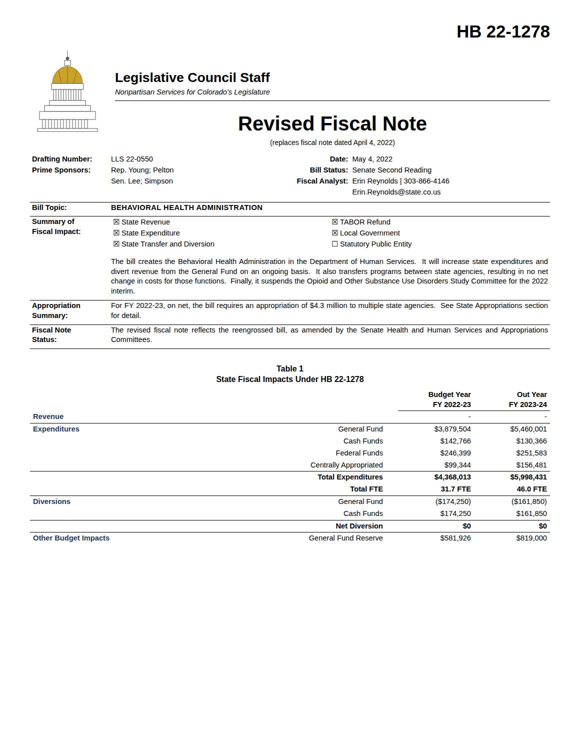HB 22-1278
Legislative Council Staff
Nonpartisan Services for Colorado's Legislature
Revised Fiscal Note
(replaces fiscal note dated April 4, 2022)
| Drafting Number: | LLS 22-0550 | Date: | May 4, 2022 |
| Prime Sponsors: | Rep. Young; Pelton | Bill Status: | Senate Second Reading |
| | Sen. Lee; Simpson | Fiscal Analyst: | Erin Reynolds / 303-866-4146 |
| | | | Erin.Reynolds@state.co.us |
| Bill Topic: | BEHAVIORAL HEALTH ADMINISTRATION |
| Summary of Fiscal Impact: | / ☒ State Revenue / ☒ TABOR Refund / / ☒ State Expenditure / ☒ Local Government / / ☒ State Transfer and Diversion / ☐ Statutory Public Entity / The bill creates the Behavioral Health Administration in the Department of Human Services. It will increase state expenditures and divert revenue from the General Fund on an ongoing basis. It also transfers programs between state agencies, resulting in no net change in costs for those functions. Finally, it suspends the Opioid and Other Substance Use Disorders Study Committee for the 2022 interim. |
| Appropriation Summary: | For FY 2022-23, on net, the bill requires an appropriation of $4.3 million to multiple state agencies. See State Appropriations section for detail. |
| Fiscal Note Status: | The revised fiscal note reflects the reengrossed bill, as amended by the Senate Health and Human Services and Appropriations Committees. |
Table 1
State Fiscal Impacts Under HB 22-1278
| | | Budget Year FY 2022-23 | Out Year FY 2023-24 |
| --- | --- | --- | --- |
| Revenue | | - | - |
| Expenditures | General Fund | $3,879,504 | $5,460,001 |
| | Cash Funds | $142,766 | $130,366 |
| | Federal Funds | $246,399 | $251,583 |
| | Centrally Appropriated | $99,344 | $156,481 |
| | Total Expenditures | $4,368,013 | $5,998,431 |
| | Total FTE | 31.7 FTE | 46.0 FTE |
| Diversions | General Fund | ($174,250) | ($161,850) |
| | Cash Funds | $174,250 | $161,850 |
| | Net Diversion | $0 | $0 |
| Other Budget Impacts | General Fund Reserve | $581,926 | $819,000 |